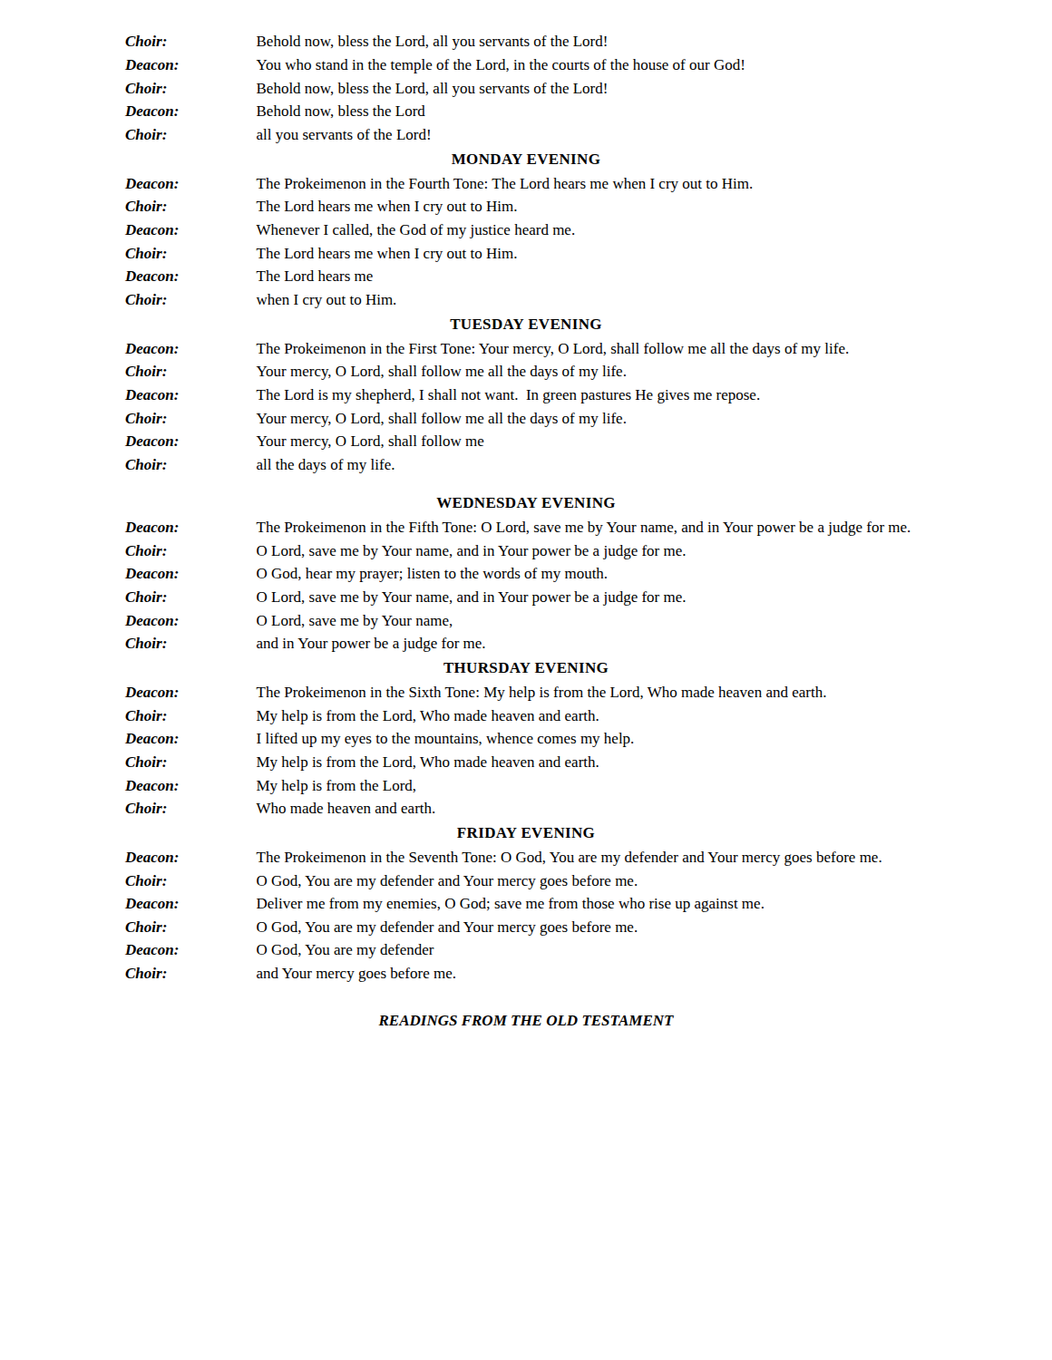| Choir: | Behold now, bless the Lord, all you servants of the Lord! |
| Deacon: | You who stand in the temple of the Lord, in the courts of the house of our God! |
| Choir: | Behold now, bless the Lord, all you servants of the Lord! |
| Deacon: | Behold now, bless the Lord |
| Choir: | all you servants of the Lord! |
Monday Evening
| Deacon: | The Prokeimenon in the Fourth Tone: The Lord hears me when I cry out to Him. |
| Choir: | The Lord hears me when I cry out to Him. |
| Deacon: | Whenever I called, the God of my justice heard me. |
| Choir: | The Lord hears me when I cry out to Him. |
| Deacon: | The Lord hears me |
| Choir: | when I cry out to Him. |
Tuesday Evening
| Deacon: | The Prokeimenon in the First Tone: Your mercy, O Lord, shall follow me all the days of my life. |
| Choir: | Your mercy, O Lord, shall follow me all the days of my life. |
| Deacon: | The Lord is my shepherd, I shall not want. In green pastures He gives me repose. |
| Choir: | Your mercy, O Lord, shall follow me all the days of my life. |
| Deacon: | Your mercy, O Lord, shall follow me |
| Choir: | all the days of my life. |
Wednesday Evening
| Deacon: | The Prokeimenon in the Fifth Tone: O Lord, save me by Your name, and in Your power be a judge for me. |
| Choir: | O Lord, save me by Your name, and in Your power be a judge for me. |
| Deacon: | O God, hear my prayer; listen to the words of my mouth. |
| Choir: | O Lord, save me by Your name, and in Your power be a judge for me. |
| Deacon: | O Lord, save me by Your name, |
| Choir: | and in Your power be a judge for me. |
Thursday Evening
| Deacon: | The Prokeimenon in the Sixth Tone: My help is from the Lord, Who made heaven and earth. |
| Choir: | My help is from the Lord, Who made heaven and earth. |
| Deacon: | I lifted up my eyes to the mountains, whence comes my help. |
| Choir: | My help is from the Lord, Who made heaven and earth. |
| Deacon: | My help is from the Lord, |
| Choir: | Who made heaven and earth. |
Friday Evening
| Deacon: | The Prokeimenon in the Seventh Tone: O God, You are my defender and Your mercy goes before me. |
| Choir: | O God, You are my defender and Your mercy goes before me. |
| Deacon: | Deliver me from my enemies, O God; save me from those who rise up against me. |
| Choir: | O God, You are my defender and Your mercy goes before me. |
| Deacon: | O God, You are my defender |
| Choir: | and Your mercy goes before me. |
Readings from the Old Testament